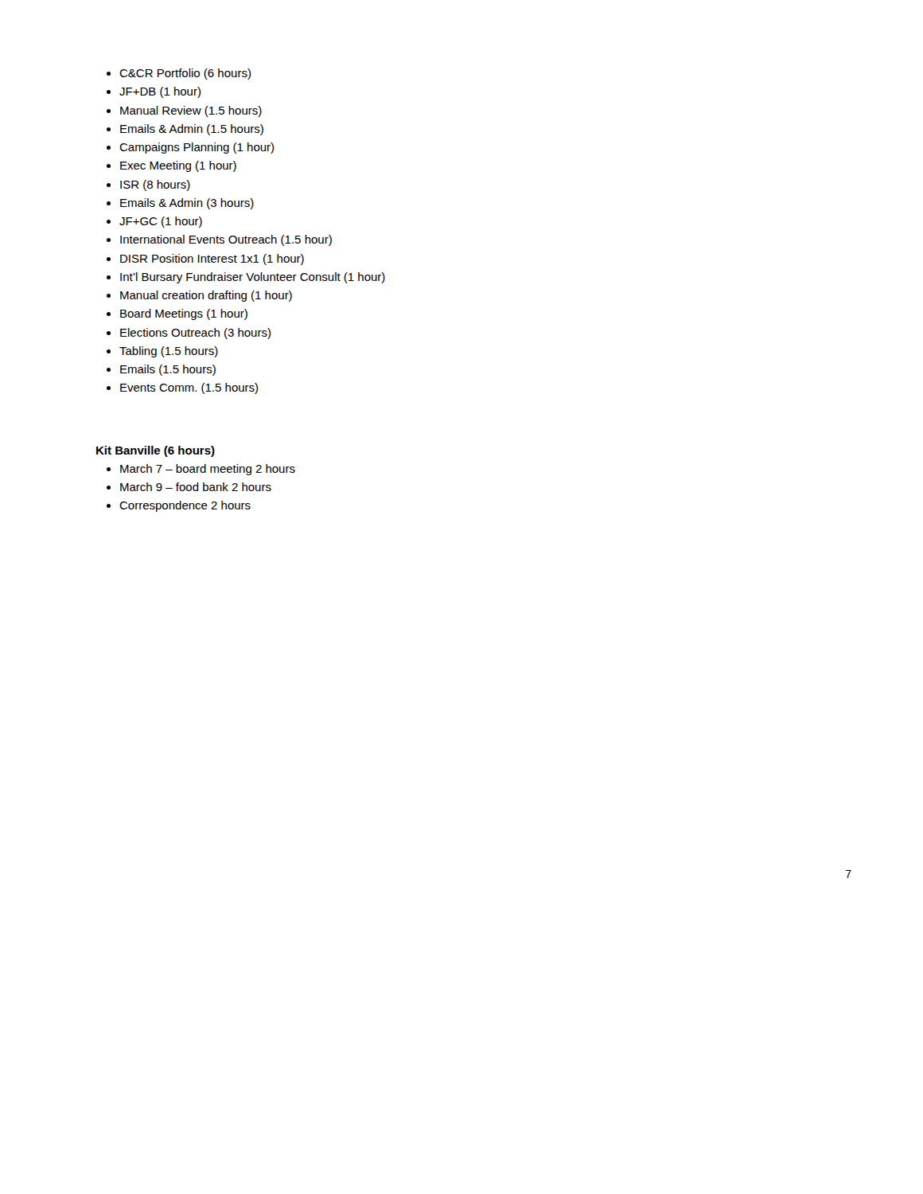C&CR Portfolio (6 hours)
JF+DB (1 hour)
Manual Review (1.5 hours)
Emails & Admin (1.5 hours)
Campaigns Planning (1 hour)
Exec Meeting (1 hour)
ISR (8 hours)
Emails & Admin (3 hours)
JF+GC (1 hour)
International Events Outreach (1.5 hour)
DISR Position Interest 1x1 (1 hour)
Int’l Bursary Fundraiser Volunteer Consult (1 hour)
Manual creation drafting (1 hour)
Board Meetings (1 hour)
Elections Outreach (3 hours)
Tabling (1.5 hours)
Emails (1.5 hours)
Events Comm. (1.5 hours)
Kit Banville (6 hours)
March 7 – board meeting 2 hours
March 9 – food bank 2 hours
Correspondence 2 hours
7